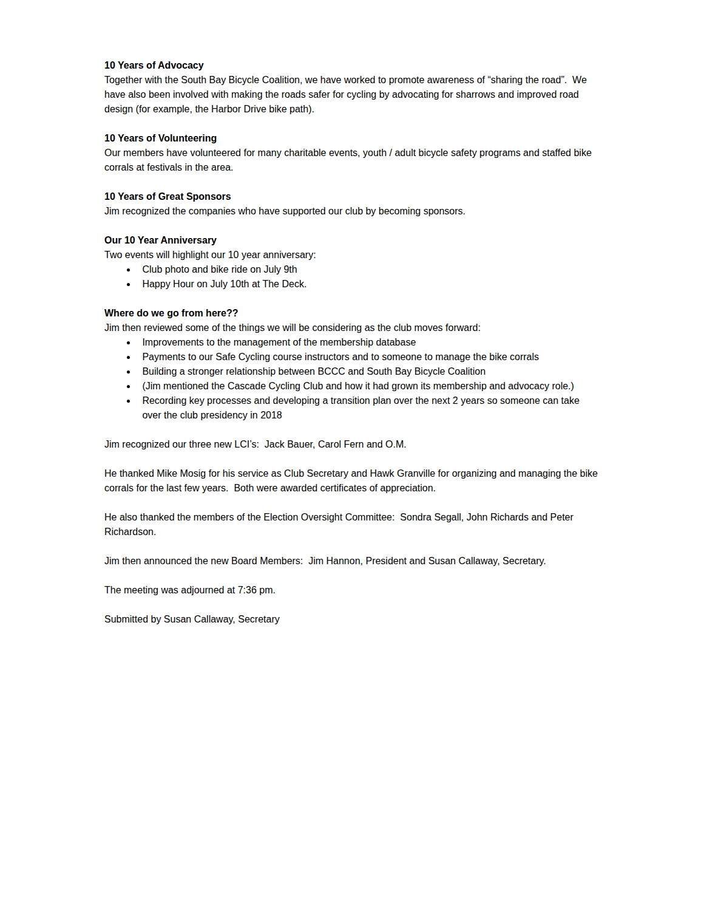10 Years of Advocacy
Together with the South Bay Bicycle Coalition, we have worked to promote awareness of “sharing the road”. We have also been involved with making the roads safer for cycling by advocating for sharrows and improved road design (for example, the Harbor Drive bike path).
10 Years of Volunteering
Our members have volunteered for many charitable events, youth / adult bicycle safety programs and staffed bike corrals at festivals in the area.
10 Years of Great Sponsors
Jim recognized the companies who have supported our club by becoming sponsors.
Our 10 Year Anniversary
Two events will highlight our 10 year anniversary:
Club photo and bike ride on July 9th
Happy Hour on July 10th at The Deck.
Where do we go from here??
Jim then reviewed some of the things we will be considering as the club moves forward:
Improvements to the management of the membership database
Payments to our Safe Cycling course instructors and to someone to manage the bike corrals
Building a stronger relationship between BCCC and South Bay Bicycle Coalition
(Jim mentioned the Cascade Cycling Club and how it had grown its membership and advocacy role.)
Recording key processes and developing a transition plan over the next 2 years so someone can take over the club presidency in 2018
Jim recognized our three new LCI’s: Jack Bauer, Carol Fern and O.M.
He thanked Mike Mosig for his service as Club Secretary and Hawk Granville for organizing and managing the bike corrals for the last few years. Both were awarded certificates of appreciation.
He also thanked the members of the Election Oversight Committee: Sondra Segall, John Richards and Peter Richardson.
Jim then announced the new Board Members: Jim Hannon, President and Susan Callaway, Secretary.
The meeting was adjourned at 7:36 pm.
Submitted by Susan Callaway, Secretary